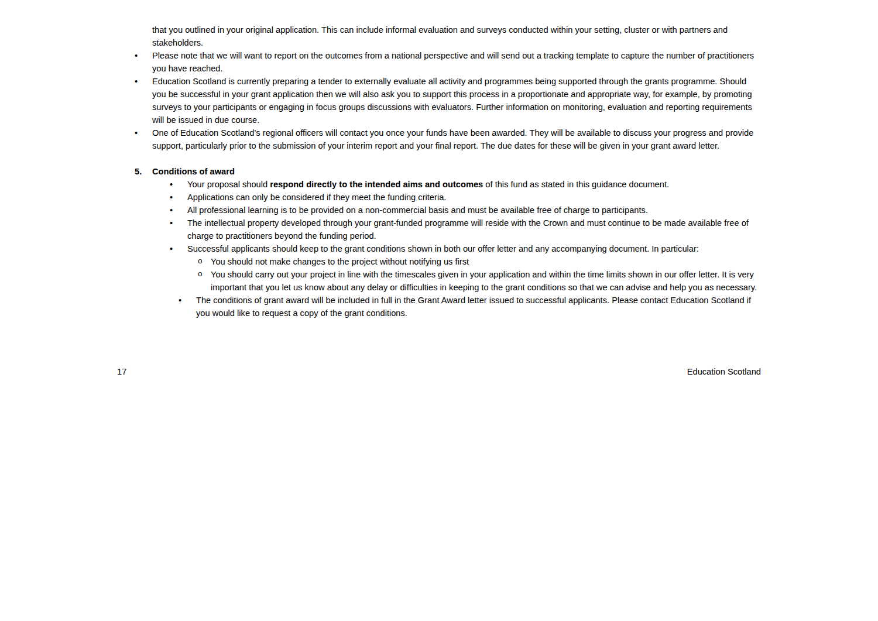that you outlined in your original application. This can include informal evaluation and surveys conducted within your setting, cluster or with partners and stakeholders.
Please note that we will want to report on the outcomes from a national perspective and will send out a tracking template to capture the number of practitioners you have reached.
Education Scotland is currently preparing a tender to externally evaluate all activity and programmes being supported through the grants programme. Should you be successful in your grant application then we will also ask you to support this process in a proportionate and appropriate way, for example, by promoting surveys to your participants or engaging in focus groups discussions with evaluators. Further information on monitoring, evaluation and reporting requirements will be issued in due course.
One of Education Scotland’s regional officers will contact you once your funds have been awarded. They will be available to discuss your progress and provide support, particularly prior to the submission of your interim report and your final report. The due dates for these will be given in your grant award letter.
Conditions of award
Your proposal should respond directly to the intended aims and outcomes of this fund as stated in this guidance document.
Applications can only be considered if they meet the funding criteria.
All professional learning is to be provided on a non-commercial basis and must be available free of charge to participants.
The intellectual property developed through your grant-funded programme will reside with the Crown and must continue to be made available free of charge to practitioners beyond the funding period.
Successful applicants should keep to the grant conditions shown in both our offer letter and any accompanying document. In particular:
You should not make changes to the project without notifying us first
You should carry out your project in line with the timescales given in your application and within the time limits shown in our offer letter. It is very important that you let us know about any delay or difficulties in keeping to the grant conditions so that we can advise and help you as necessary.
The conditions of grant award will be included in full in the Grant Award letter issued to successful applicants. Please contact Education Scotland if you would like to request a copy of the grant conditions.
17
Education Scotland